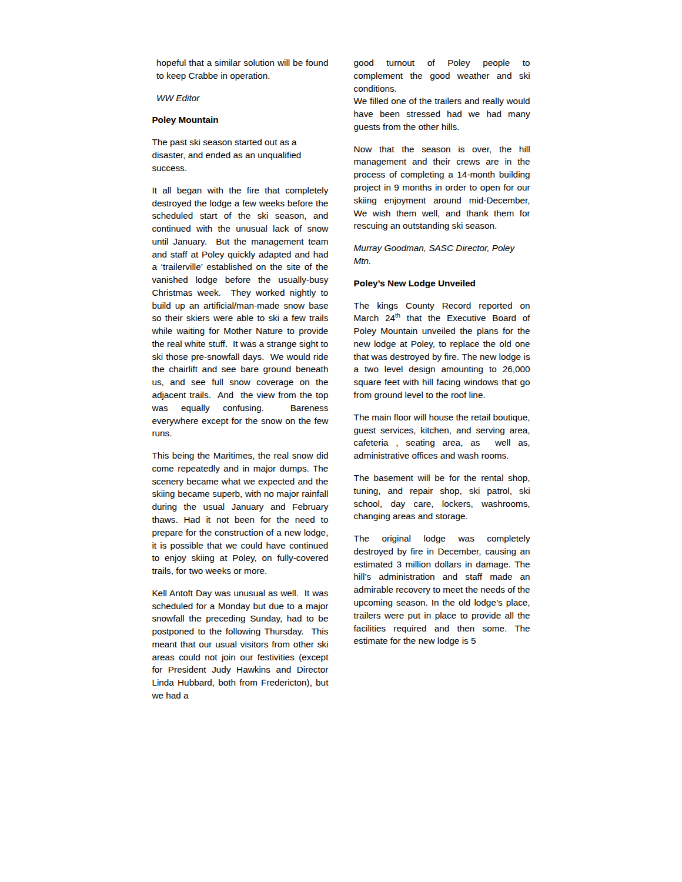hopeful that a similar solution will be found to keep Crabbe in operation.
WW Editor
Poley Mountain
The past ski season started out as a disaster, and ended as an unqualified success.
It all began with the fire that completely destroyed the lodge a few weeks before the scheduled start of the ski season, and continued with the unusual lack of snow until January. But the management team and staff at Poley quickly adapted and had a ‘trailerville’ established on the site of the vanished lodge before the usually-busy Christmas week. They worked nightly to build up an artificial/man-made snow base so their skiers were able to ski a few trails while waiting for Mother Nature to provide the real white stuff. It was a strange sight to ski those pre-snowfall days. We would ride the chairlift and see bare ground beneath us, and see full snow coverage on the adjacent trails. And the view from the top was equally confusing. Bareness everywhere except for the snow on the few runs.
This being the Maritimes, the real snow did come repeatedly and in major dumps. The scenery became what we expected and the skiing became superb, with no major rainfall during the usual January and February thaws. Had it not been for the need to prepare for the construction of a new lodge, it is possible that we could have continued to enjoy skiing at Poley, on fully-covered trails, for two weeks or more.
Kell Antoft Day was unusual as well. It was scheduled for a Monday but due to a major snowfall the preceding Sunday, had to be postponed to the following Thursday. This meant that our usual visitors from other ski areas could not join our festivities (except for President Judy Hawkins and Director Linda Hubbard, both from Fredericton), but we had a
good turnout of Poley people to complement the good weather and ski conditions.
We filled one of the trailers and really would have been stressed had we had many guests from the other hills.
Now that the season is over, the hill management and their crews are in the process of completing a 14-month building project in 9 months in order to open for our skiing enjoyment around mid-December, We wish them well, and thank them for rescuing an outstanding ski season.
Murray Goodman, SASC Director, Poley Mtn.
Poley’s New Lodge Unveiled
The kings County Record reported on March 24th that the Executive Board of Poley Mountain unveiled the plans for the new lodge at Poley, to replace the old one that was destroyed by fire. The new lodge is a two level design amounting to 26,000 square feet with hill facing windows that go from ground level to the roof line.
The main floor will house the retail boutique, guest services, kitchen, and serving area, cafeteria , seating area, as well as, administrative offices and wash rooms.
The basement will be for the rental shop, tuning, and repair shop, ski patrol, ski school, day care, lockers, washrooms, changing areas and storage.
The original lodge was completely destroyed by fire in December, causing an estimated 3 million dollars in damage. The hill’s administration and staff made an admirable recovery to meet the needs of the upcoming season. In the old lodge’s place, trailers were put in place to provide all the facilities required and then some. The estimate for the new lodge is 5